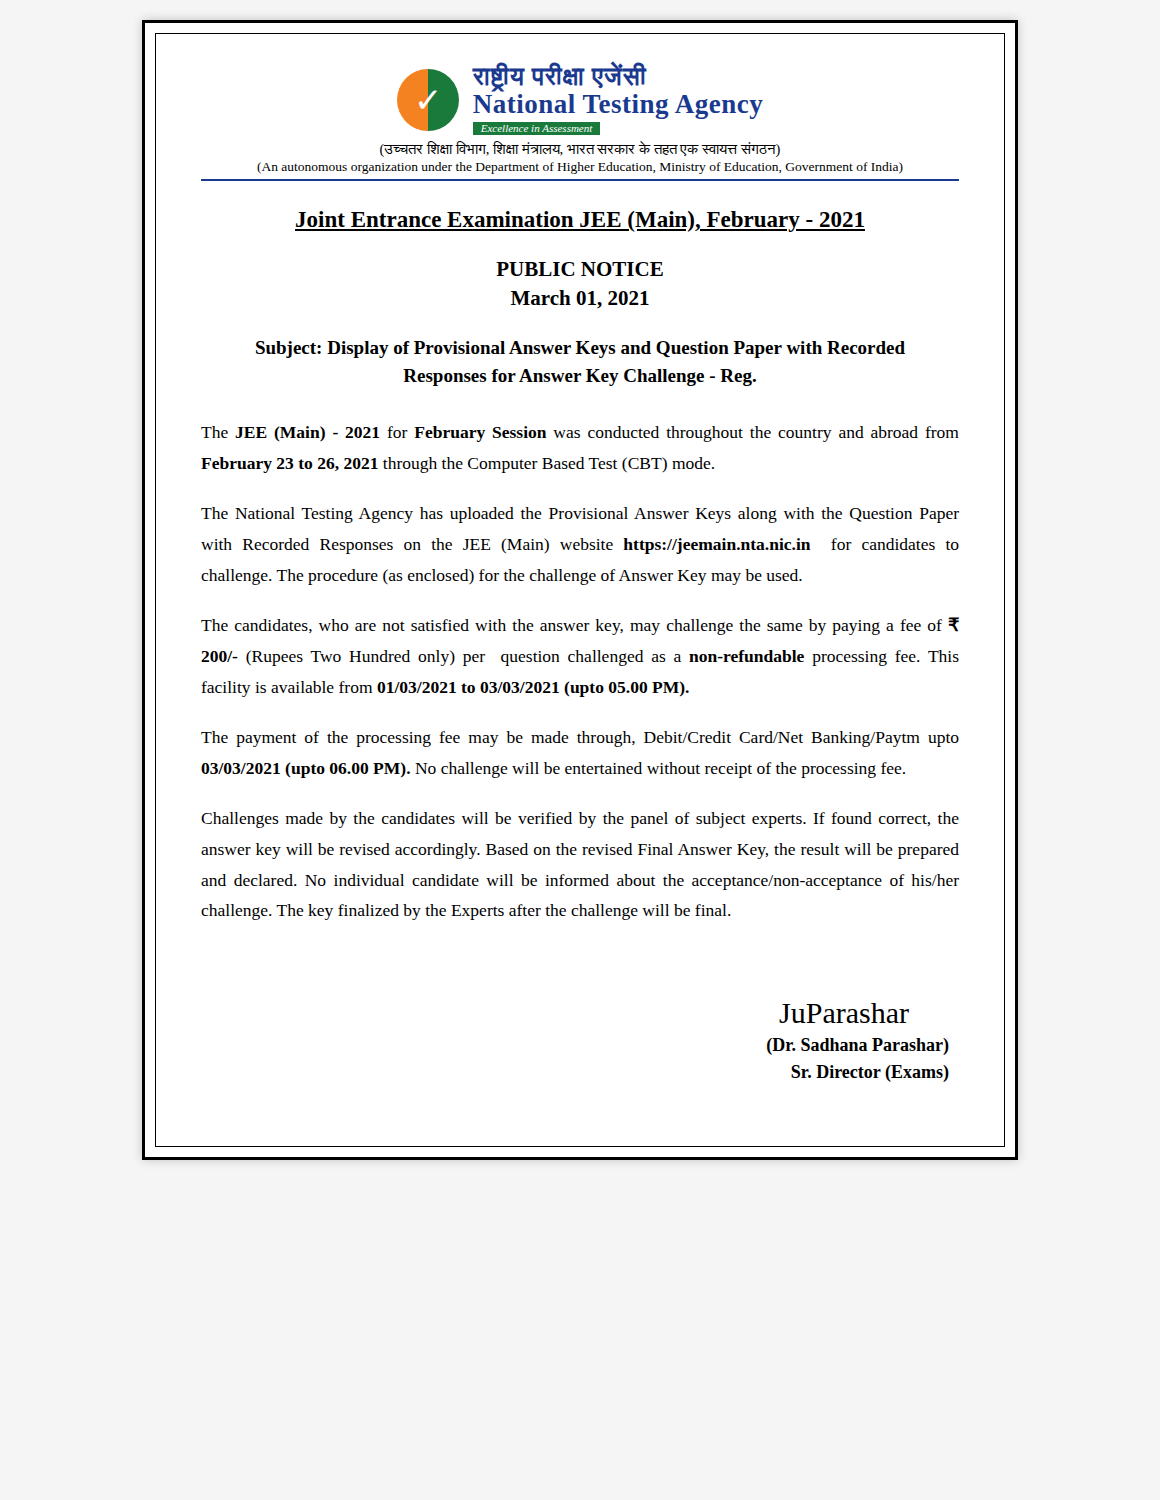राष्ट्रीय परीक्षा एजेंसी
National Testing Agency
Excellence in Assessment
(उच्चतर शिक्षा विभाग, शिक्षा मंत्रालय, भारत सरकार के तहत एक स्वायत्त संगठन)
(An autonomous organization under the Department of Higher Education, Ministry of Education, Government of India)
Joint Entrance Examination JEE (Main), February - 2021
PUBLIC NOTICE
March 01, 2021
Subject: Display of Provisional Answer Keys and Question Paper with Recorded Responses for Answer Key Challenge - Reg.
The JEE (Main) - 2021 for February Session was conducted throughout the country and abroad from February 23 to 26, 2021 through the Computer Based Test (CBT) mode.
The National Testing Agency has uploaded the Provisional Answer Keys along with the Question Paper with Recorded Responses on the JEE (Main) website https://jeemain.nta.nic.in for candidates to challenge. The procedure (as enclosed) for the challenge of Answer Key may be used.
The candidates, who are not satisfied with the answer key, may challenge the same by paying a fee of ₹ 200/- (Rupees Two Hundred only) per question challenged as a non-refundable processing fee. This facility is available from 01/03/2021 to 03/03/2021 (upto 05.00 PM).
The payment of the processing fee may be made through, Debit/Credit Card/Net Banking/Paytm upto 03/03/2021 (upto 06.00 PM). No challenge will be entertained without receipt of the processing fee.
Challenges made by the candidates will be verified by the panel of subject experts. If found correct, the answer key will be revised accordingly. Based on the revised Final Answer Key, the result will be prepared and declared. No individual candidate will be informed about the acceptance/non-acceptance of his/her challenge. The key finalized by the Experts after the challenge will be final.
JuParashar
(Dr. Sadhana Parashar)
Sr. Director (Exams)